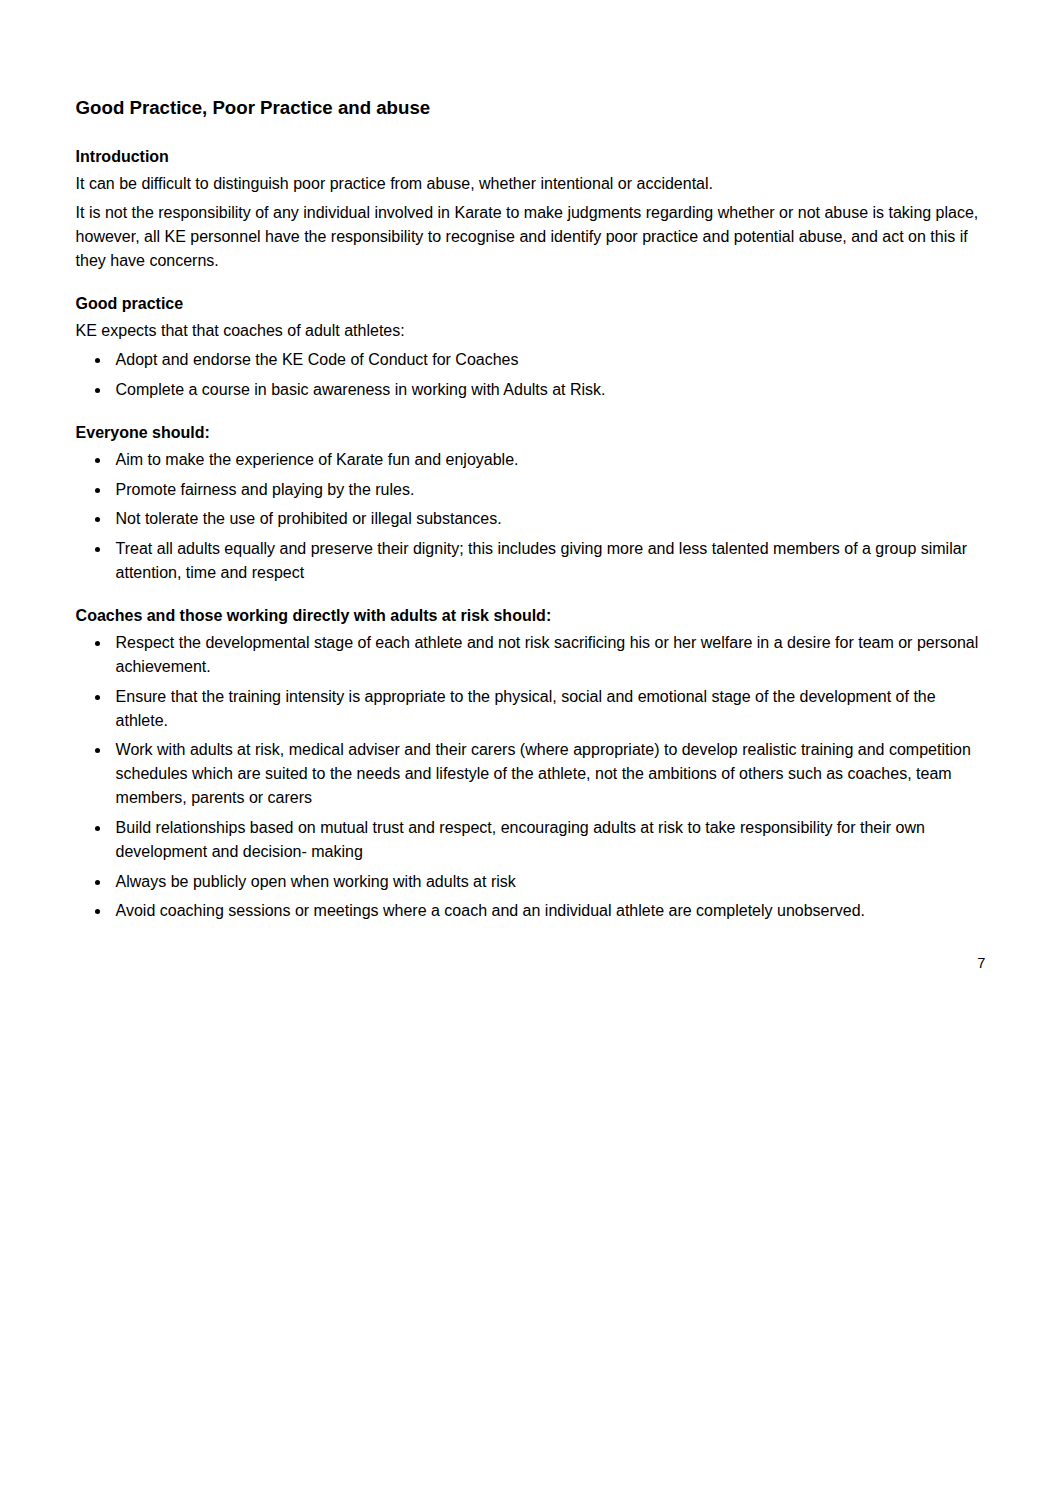Good Practice, Poor Practice and abuse
Introduction
It can be difficult to distinguish poor practice from abuse, whether intentional or accidental.
It is not the responsibility of any individual involved in Karate to make judgments regarding whether or not abuse is taking place, however, all KE personnel have the responsibility to recognise and identify poor practice and potential abuse, and act on this if they have concerns.
Good practice
KE expects that that coaches of adult athletes:
Adopt and endorse the KE Code of Conduct for Coaches
Complete a course in basic awareness in working with Adults at Risk.
Everyone should:
Aim to make the experience of Karate fun and enjoyable.
Promote fairness and playing by the rules.
Not tolerate the use of prohibited or illegal substances.
Treat all adults equally and preserve their dignity; this includes giving more and less talented members of a group similar attention, time and respect
Coaches and those working directly with adults at risk should:
Respect the developmental stage of each athlete and not risk sacrificing his or her welfare in a desire for team or personal achievement.
Ensure that the training intensity is appropriate to the physical, social and emotional stage of the development of the athlete.
Work with adults at risk, medical adviser and their carers (where appropriate) to develop realistic training and competition schedules which are suited to the needs and lifestyle of the athlete, not the ambitions of others such as coaches, team members, parents or carers
Build relationships based on mutual trust and respect, encouraging adults at risk to take responsibility for their own development and decision- making
Always be publicly open when working with adults at risk
Avoid coaching sessions or meetings where a coach and an individual athlete are completely unobserved.
7